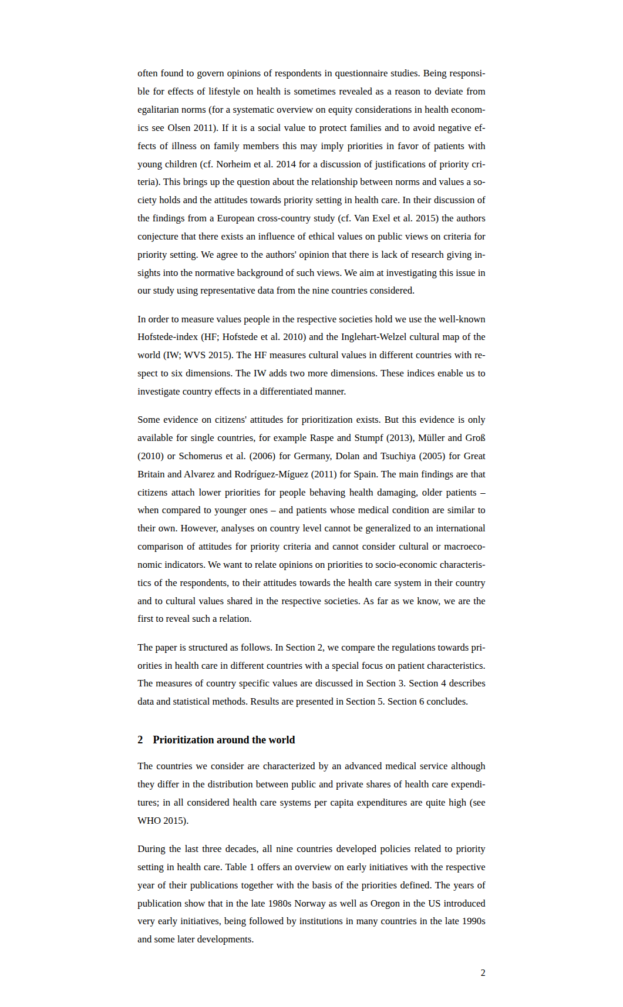often found to govern opinions of respondents in questionnaire studies. Being responsible for effects of lifestyle on health is sometimes revealed as a reason to deviate from egalitarian norms (for a systematic overview on equity considerations in health economics see Olsen 2011). If it is a social value to protect families and to avoid negative effects of illness on family members this may imply priorities in favor of patients with young children (cf. Norheim et al. 2014 for a discussion of justifications of priority criteria). This brings up the question about the relationship between norms and values a society holds and the attitudes towards priority setting in health care. In their discussion of the findings from a European cross-country study (cf. Van Exel et al. 2015) the authors conjecture that there exists an influence of ethical values on public views on criteria for priority setting. We agree to the authors' opinion that there is lack of research giving insights into the normative background of such views. We aim at investigating this issue in our study using representative data from the nine countries considered.
In order to measure values people in the respective societies hold we use the well-known Hofstede-index (HF; Hofstede et al. 2010) and the Inglehart-Welzel cultural map of the world (IW; WVS 2015). The HF measures cultural values in different countries with respect to six dimensions. The IW adds two more dimensions. These indices enable us to investigate country effects in a differentiated manner.
Some evidence on citizens' attitudes for prioritization exists. But this evidence is only available for single countries, for example Raspe and Stumpf (2013), Müller and Groß (2010) or Schomerus et al. (2006) for Germany, Dolan and Tsuchiya (2005) for Great Britain and Alvarez and Rodríguez-Míguez (2011) for Spain. The main findings are that citizens attach lower priorities for people behaving health damaging, older patients – when compared to younger ones – and patients whose medical condition are similar to their own. However, analyses on country level cannot be generalized to an international comparison of attitudes for priority criteria and cannot consider cultural or macroeconomic indicators. We want to relate opinions on priorities to socio-economic characteristics of the respondents, to their attitudes towards the health care system in their country and to cultural values shared in the respective societies. As far as we know, we are the first to reveal such a relation.
The paper is structured as follows. In Section 2, we compare the regulations towards priorities in health care in different countries with a special focus on patient characteristics. The measures of country specific values are discussed in Section 3. Section 4 describes data and statistical methods. Results are presented in Section 5. Section 6 concludes.
2 Prioritization around the world
The countries we consider are characterized by an advanced medical service although they differ in the distribution between public and private shares of health care expenditures; in all considered health care systems per capita expenditures are quite high (see WHO 2015).
During the last three decades, all nine countries developed policies related to priority setting in health care. Table 1 offers an overview on early initiatives with the respective year of their publications together with the basis of the priorities defined. The years of publication show that in the late 1980s Norway as well as Oregon in the US introduced very early initiatives, being followed by institutions in many countries in the late 1990s and some later developments.
2